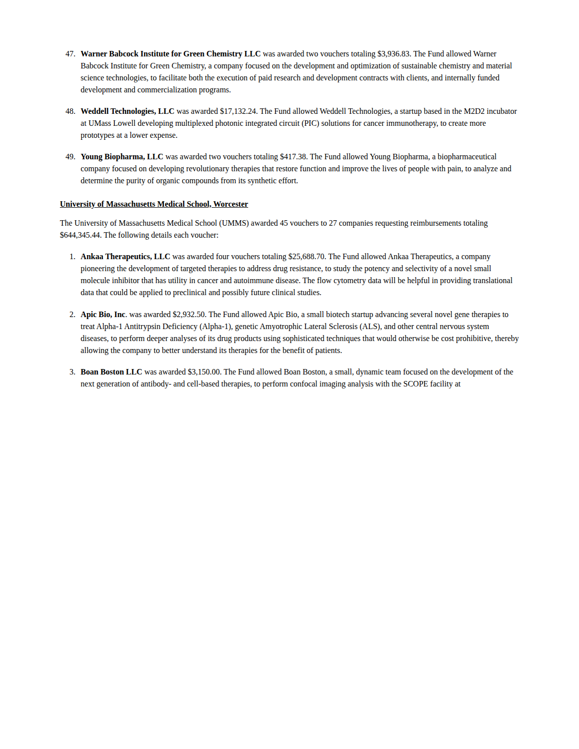Warner Babcock Institute for Green Chemistry LLC was awarded two vouchers totaling $3,936.83. The Fund allowed Warner Babcock Institute for Green Chemistry, a company focused on the development and optimization of sustainable chemistry and material science technologies, to facilitate both the execution of paid research and development contracts with clients, and internally funded development and commercialization programs.
Weddell Technologies, LLC was awarded $17,132.24. The Fund allowed Weddell Technologies, a startup based in the M2D2 incubator at UMass Lowell developing multiplexed photonic integrated circuit (PIC) solutions for cancer immunotherapy, to create more prototypes at a lower expense.
Young Biopharma, LLC was awarded two vouchers totaling $417.38. The Fund allowed Young Biopharma, a biopharmaceutical company focused on developing revolutionary therapies that restore function and improve the lives of people with pain, to analyze and determine the purity of organic compounds from its synthetic effort.
University of Massachusetts Medical School, Worcester
The University of Massachusetts Medical School (UMMS) awarded 45 vouchers to 27 companies requesting reimbursements totaling $644,345.44. The following details each voucher:
Ankaa Therapeutics, LLC was awarded four vouchers totaling $25,688.70. The Fund allowed Ankaa Therapeutics, a company pioneering the development of targeted therapies to address drug resistance, to study the potency and selectivity of a novel small molecule inhibitor that has utility in cancer and autoimmune disease. The flow cytometry data will be helpful in providing translational data that could be applied to preclinical and possibly future clinical studies.
Apic Bio, Inc. was awarded $2,932.50. The Fund allowed Apic Bio, a small biotech startup advancing several novel gene therapies to treat Alpha-1 Antitrypsin Deficiency (Alpha-1), genetic Amyotrophic Lateral Sclerosis (ALS), and other central nervous system diseases, to perform deeper analyses of its drug products using sophisticated techniques that would otherwise be cost prohibitive, thereby allowing the company to better understand its therapies for the benefit of patients.
Boan Boston LLC was awarded $3,150.00. The Fund allowed Boan Boston, a small, dynamic team focused on the development of the next generation of antibody- and cell-based therapies, to perform confocal imaging analysis with the SCOPE facility at